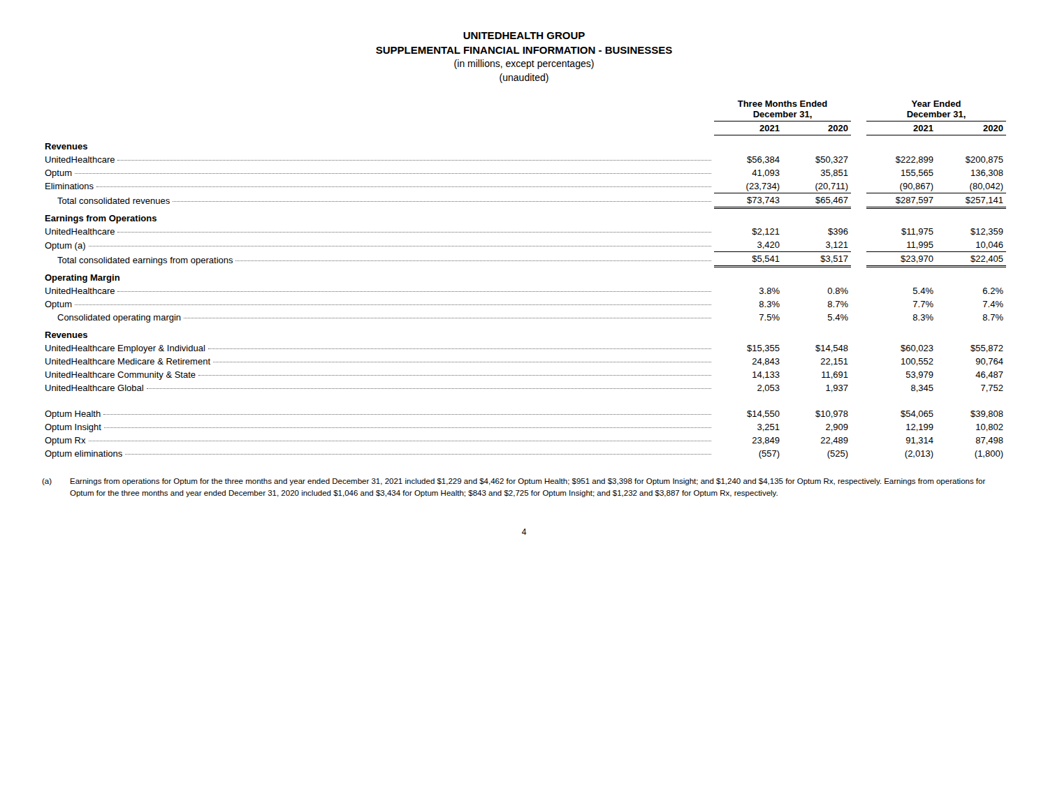UNITEDHEALTH GROUP
SUPPLEMENTAL FINANCIAL INFORMATION - BUSINESSES
(in millions, except percentages)
(unaudited)
| | Three Months Ended December 31, | | Year Ended December 31, |
| --- | --- | --- | --- |
| | 2021 | 2020 | | 2021 | 2020 |
| Revenues | | | | | |
| UnitedHealthcare | $56,384 | $50,327 | | $222,899 | $200,875 |
| Optum | 41,093 | 35,851 | | 155,565 | 136,308 |
| Eliminations | (23,734) | (20,711) | | (90,867) | (80,042) |
| Total consolidated revenues | $73,743 | $65,467 | | $287,597 | $257,141 |
| Earnings from Operations | | | | | |
| UnitedHealthcare | $2,121 | $396 | | $11,975 | $12,359 |
| Optum (a) | 3,420 | 3,121 | | 11,995 | 10,046 |
| Total consolidated earnings from operations | $5,541 | $3,517 | | $23,970 | $22,405 |
| Operating Margin | | | | | |
| UnitedHealthcare | 3.8% | 0.8% | | 5.4% | 6.2% |
| Optum | 8.3% | 8.7% | | 7.7% | 7.4% |
| Consolidated operating margin | 7.5% | 5.4% | | 8.3% | 8.7% |
| Revenues | | | | | |
| UnitedHealthcare Employer & Individual | $15,355 | $14,548 | | $60,023 | $55,872 |
| UnitedHealthcare Medicare & Retirement | 24,843 | 22,151 | | 100,552 | 90,764 |
| UnitedHealthcare Community & State | 14,133 | 11,691 | | 53,979 | 46,487 |
| UnitedHealthcare Global | 2,053 | 1,937 | | 8,345 | 7,752 |
| Optum Health | $14,550 | $10,978 | | $54,065 | $39,808 |
| Optum Insight | 3,251 | 2,909 | | 12,199 | 10,802 |
| Optum Rx | 23,849 | 22,489 | | 91,314 | 87,498 |
| Optum eliminations | (557) | (525) | | (2,013) | (1,800) |
(a) Earnings from operations for Optum for the three months and year ended December 31, 2021 included $1,229 and $4,462 for Optum Health; $951 and $3,398 for Optum Insight; and $1,240 and $4,135 for Optum Rx, respectively. Earnings from operations for Optum for the three months and year ended December 31, 2020 included $1,046 and $3,434 for Optum Health; $843 and $2,725 for Optum Insight; and $1,232 and $3,887 for Optum Rx, respectively.
4